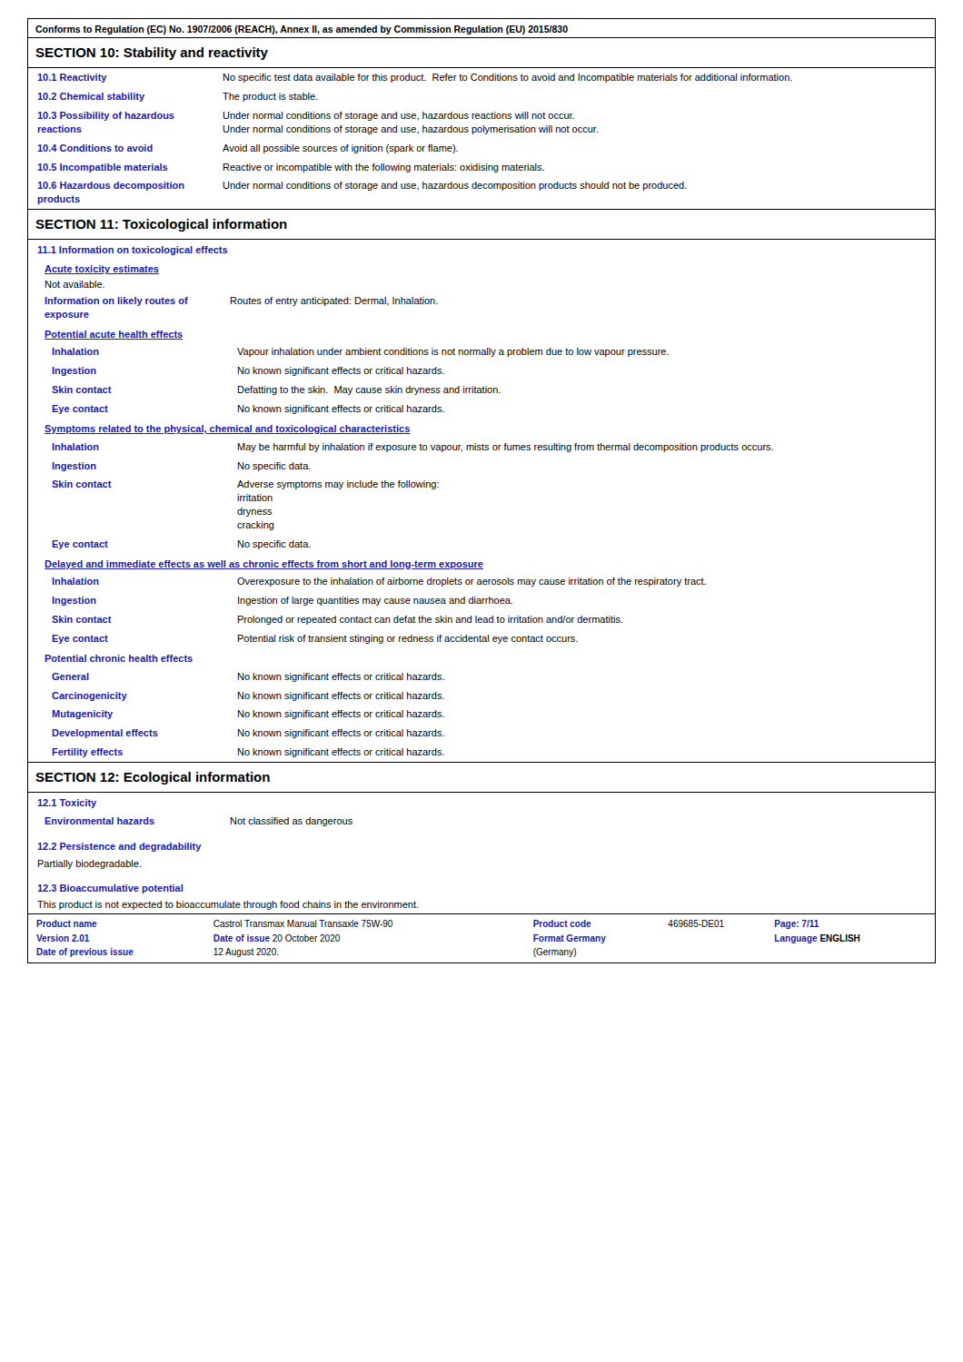Conforms to Regulation (EC) No. 1907/2006 (REACH), Annex II, as amended by Commission Regulation (EU) 2015/830
SECTION 10: Stability and reactivity
| 10.1 Reactivity | No specific test data available for this product. Refer to Conditions to avoid and Incompatible materials for additional information. |
| 10.2 Chemical stability | The product is stable. |
| 10.3 Possibility of hazardous reactions | Under normal conditions of storage and use, hazardous reactions will not occur. Under normal conditions of storage and use, hazardous polymerisation will not occur. |
| 10.4 Conditions to avoid | Avoid all possible sources of ignition (spark or flame). |
| 10.5 Incompatible materials | Reactive or incompatible with the following materials: oxidising materials. |
| 10.6 Hazardous decomposition products | Under normal conditions of storage and use, hazardous decomposition products should not be produced. |
SECTION 11: Toxicological information
11.1 Information on toxicological effects
Acute toxicity estimates
Not available.
| Information on likely routes of exposure | Routes of entry anticipated: Dermal, Inhalation. |
Potential acute health effects
| Inhalation | Vapour inhalation under ambient conditions is not normally a problem due to low vapour pressure. |
| Ingestion | No known significant effects or critical hazards. |
| Skin contact | Defatting to the skin. May cause skin dryness and irritation. |
| Eye contact | No known significant effects or critical hazards. |
Symptoms related to the physical, chemical and toxicological characteristics
| Inhalation | May be harmful by inhalation if exposure to vapour, mists or fumes resulting from thermal decomposition products occurs. |
| Ingestion | No specific data. |
| Skin contact | Adverse symptoms may include the following: irritation dryness cracking |
| Eye contact | No specific data. |
Delayed and immediate effects as well as chronic effects from short and long-term exposure
| Inhalation | Overexposure to the inhalation of airborne droplets or aerosols may cause irritation of the respiratory tract. |
| Ingestion | Ingestion of large quantities may cause nausea and diarrhoea. |
| Skin contact | Prolonged or repeated contact can defat the skin and lead to irritation and/or dermatitis. |
| Eye contact | Potential risk of transient stinging or redness if accidental eye contact occurs. |
Potential chronic health effects
| General | No known significant effects or critical hazards. |
| Carcinogenicity | No known significant effects or critical hazards. |
| Mutagenicity | No known significant effects or critical hazards. |
| Developmental effects | No known significant effects or critical hazards. |
| Fertility effects | No known significant effects or critical hazards. |
SECTION 12: Ecological information
12.1 Toxicity
| Environmental hazards | Not classified as dangerous |
12.2 Persistence and degradability
Partially biodegradable.
12.3 Bioaccumulative potential
This product is not expected to bioaccumulate through food chains in the environment.
| Product name | Castrol Transmax Manual Transaxle 75W-90 | Product code | 469685-DE01 | Page: 7/11 |
| Version 2.01 | Date of issue 20 October 2020 | Format Germany | | Language ENGLISH |
| Date of previous issue | 12 August 2020. | (Germany) | | |